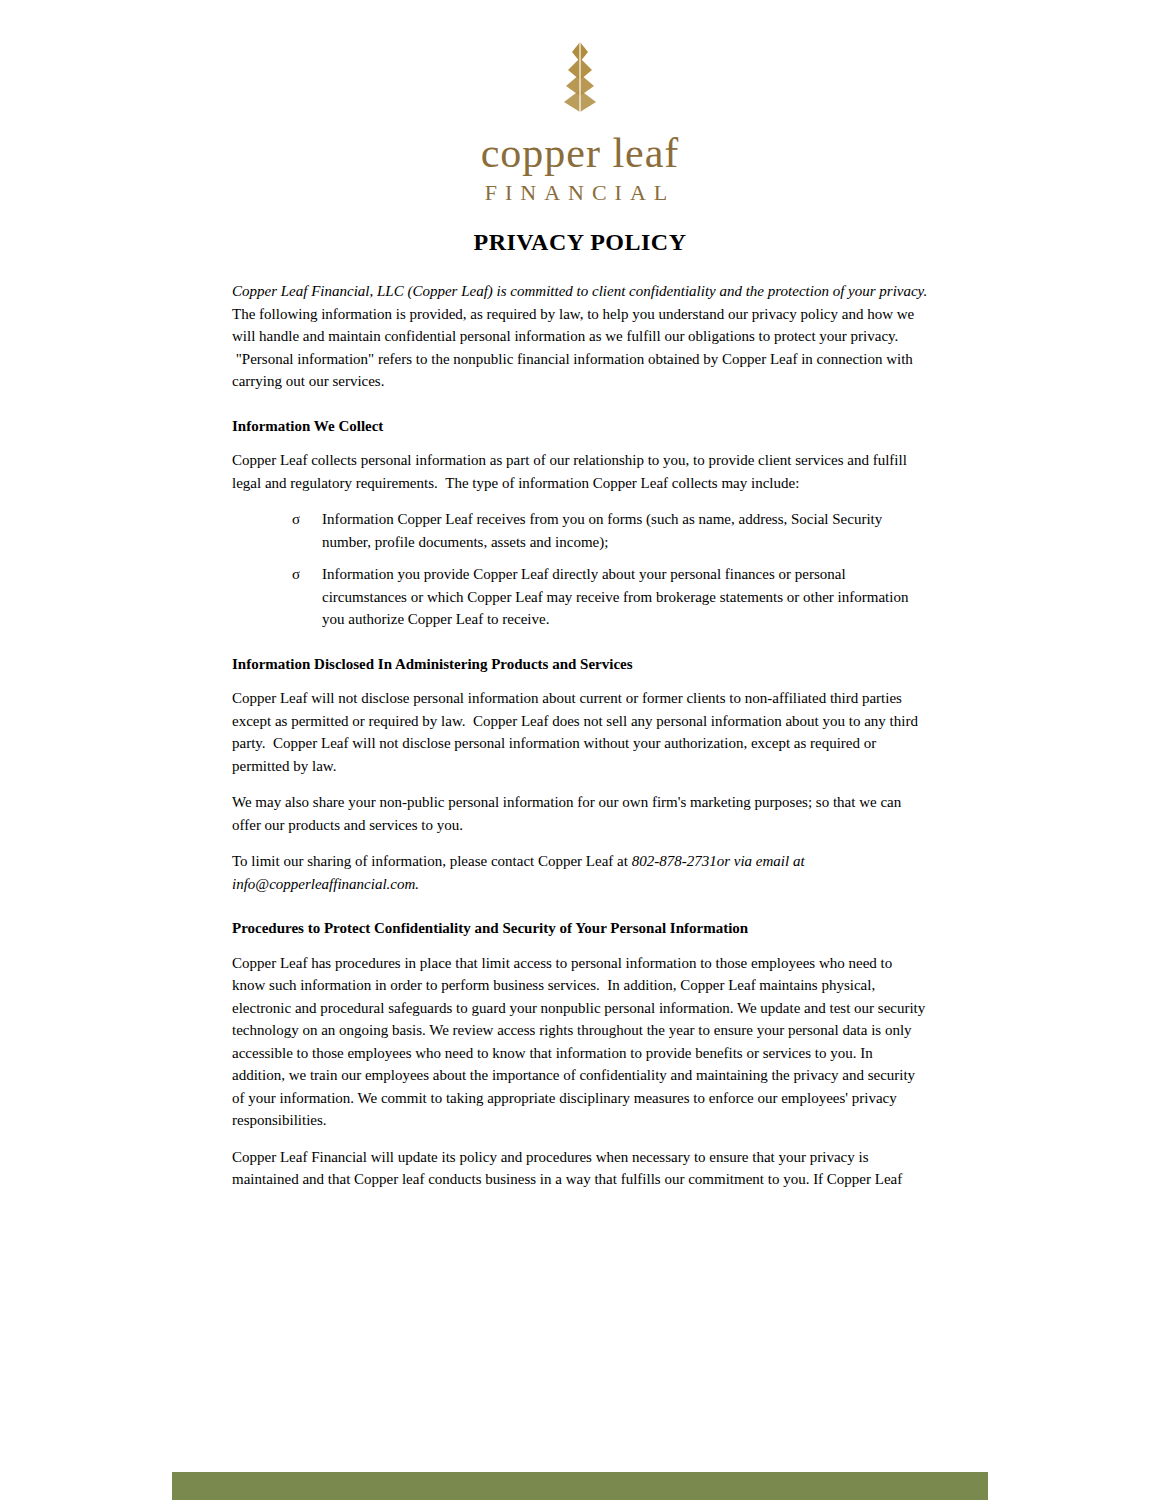copper leaf
FINANCIAL
PRIVACY POLICY
Copper Leaf Financial, LLC (Copper Leaf) is committed to client confidentiality and the protection of your privacy. The following information is provided, as required by law, to help you understand our privacy policy and how we will handle and maintain confidential personal information as we fulfill our obligations to protect your privacy. "Personal information" refers to the nonpublic financial information obtained by Copper Leaf in connection with carrying out our services.
Information We Collect
Copper Leaf collects personal information as part of our relationship to you, to provide client services and fulfill legal and regulatory requirements. The type of information Copper Leaf collects may include:
Information Copper Leaf receives from you on forms (such as name, address, Social Security number, profile documents, assets and income);
Information you provide Copper Leaf directly about your personal finances or personal circumstances or which Copper Leaf may receive from brokerage statements or other information you authorize Copper Leaf to receive.
Information Disclosed In Administering Products and Services
Copper Leaf will not disclose personal information about current or former clients to non-affiliated third parties except as permitted or required by law. Copper Leaf does not sell any personal information about you to any third party. Copper Leaf will not disclose personal information without your authorization, except as required or permitted by law.
We may also share your non-public personal information for our own firm's marketing purposes; so that we can offer our products and services to you.
To limit our sharing of information, please contact Copper Leaf at 802-878-2731or via email at info@copperleaffinancial.com.
Procedures to Protect Confidentiality and Security of Your Personal Information
Copper Leaf has procedures in place that limit access to personal information to those employees who need to know such information in order to perform business services. In addition, Copper Leaf maintains physical, electronic and procedural safeguards to guard your nonpublic personal information. We update and test our security technology on an ongoing basis. We review access rights throughout the year to ensure your personal data is only accessible to those employees who need to know that information to provide benefits or services to you. In addition, we train our employees about the importance of confidentiality and maintaining the privacy and security of your information. We commit to taking appropriate disciplinary measures to enforce our employees' privacy responsibilities.
Copper Leaf Financial will update its policy and procedures when necessary to ensure that your privacy is maintained and that Copper leaf conducts business in a way that fulfills our commitment to you. If Copper Leaf